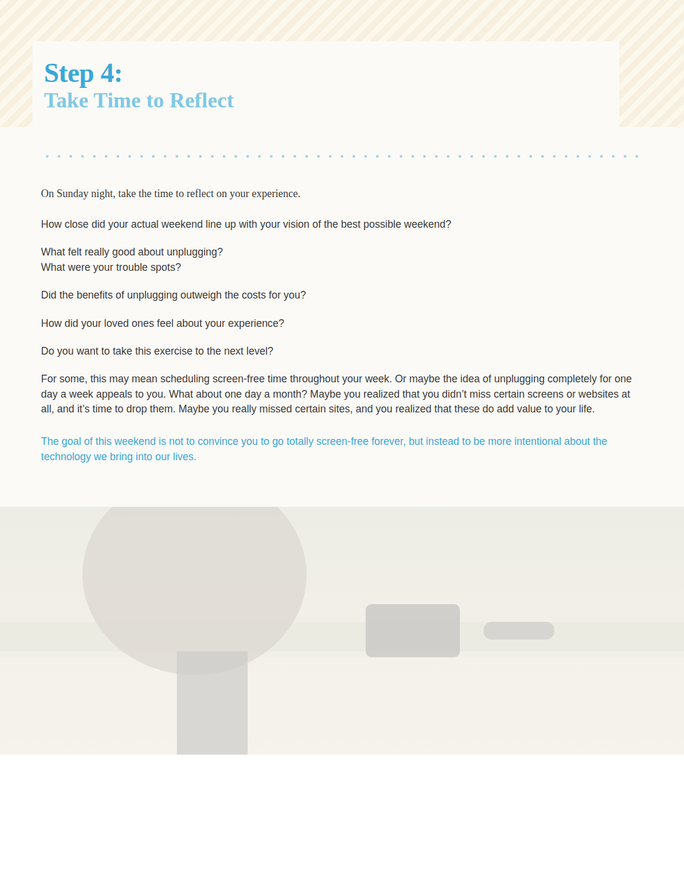Step 4: Take Time to Reflect
On Sunday night, take the time to reflect on your experience.
How close did your actual weekend line up with your vision of the best possible weekend?
What felt really good about unplugging?
What were your trouble spots?
Did the benefits of unplugging outweigh the costs for you?
How did your loved ones feel about your experience?
Do you want to take this exercise to the next level?
For some, this may mean scheduling screen-free time throughout your week. Or maybe the idea of unplugging completely for one day a week appeals to you. What about one day a month? Maybe you realized that you didn’t miss certain screens or websites at all, and it’s time to drop them. Maybe you really missed certain sites, and you realized that these do add value to your life.
The goal of this weekend is not to convince you to go totally screen-free forever, but instead to be more intentional about the technology we bring into our lives.